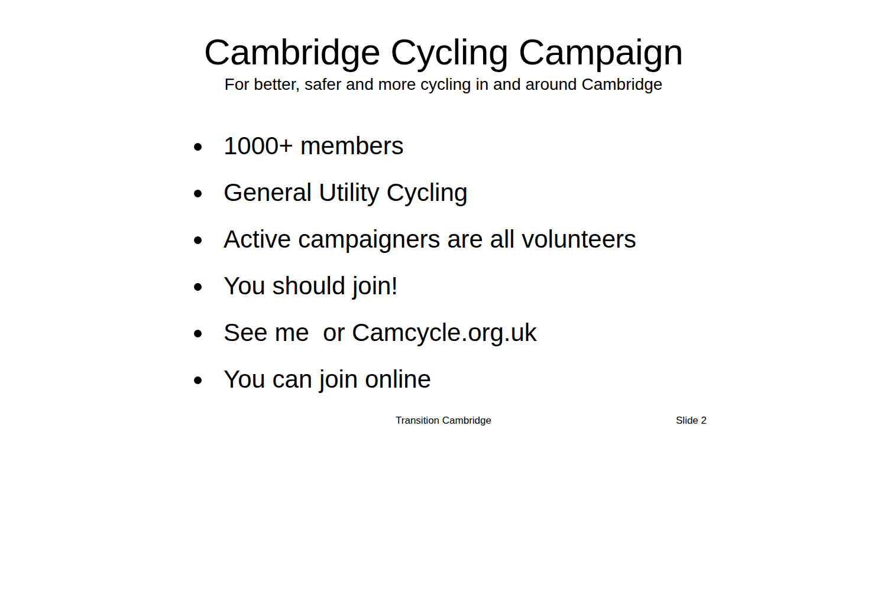Cambridge Cycling Campaign
For better, safer and more cycling in and around Cambridge
1000+ members
General Utility Cycling
Active campaigners are all volunteers
You should join!
See me or Camcycle.org.uk
You can join online
Transition Cambridge
Slide 2